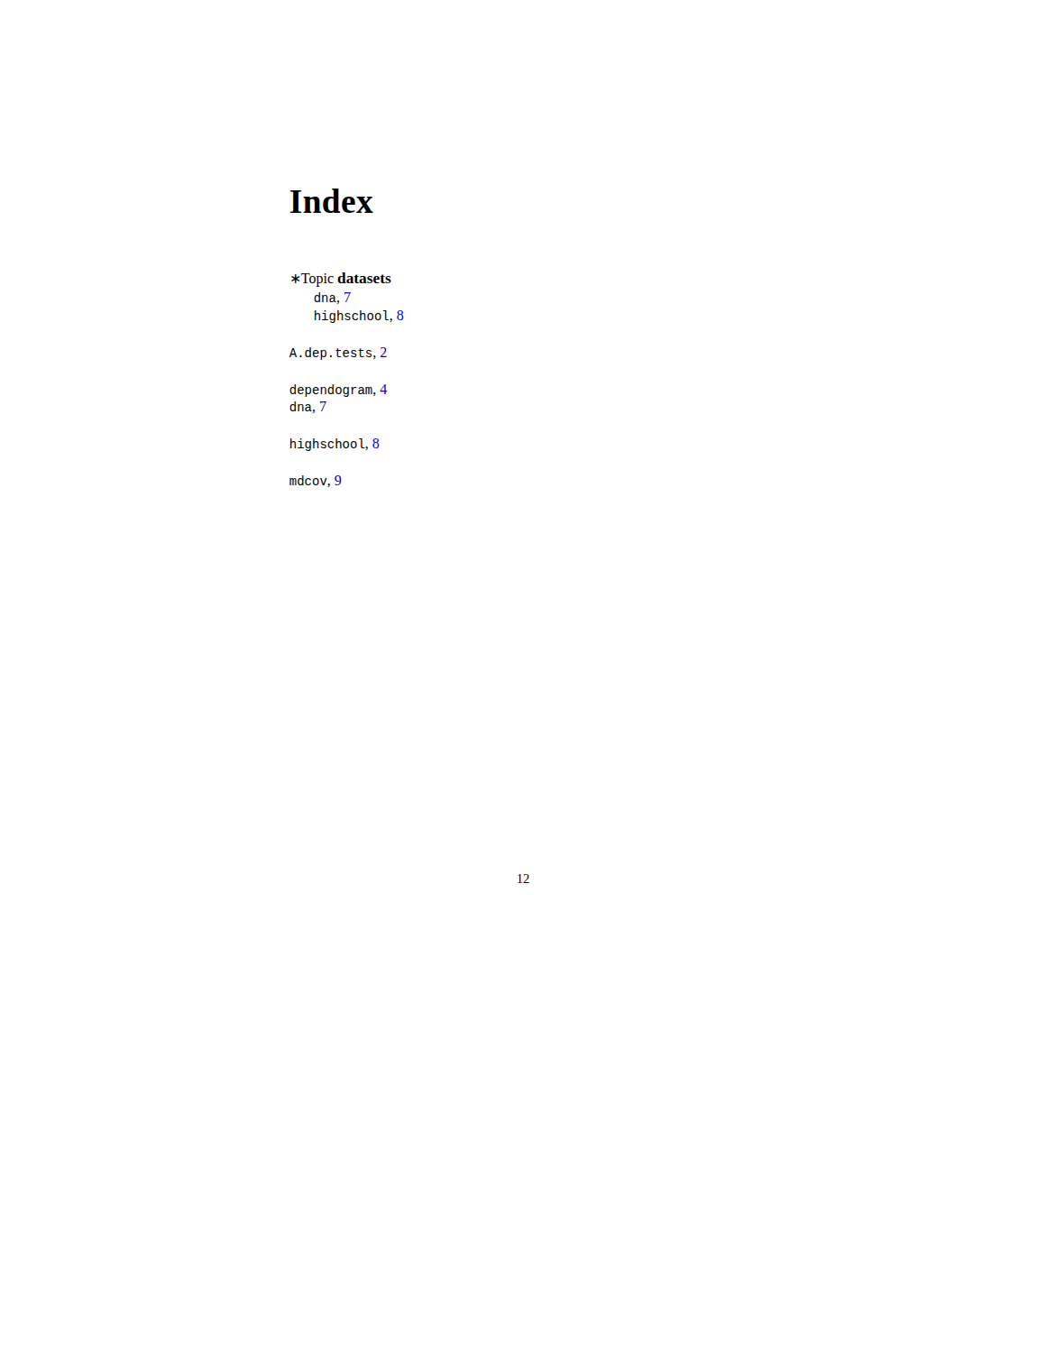Index
∗Topic datasets
dna, 7
highschool, 8
A.dep.tests, 2
dependogram, 4
dna, 7
highschool, 8
mdcov, 9
12